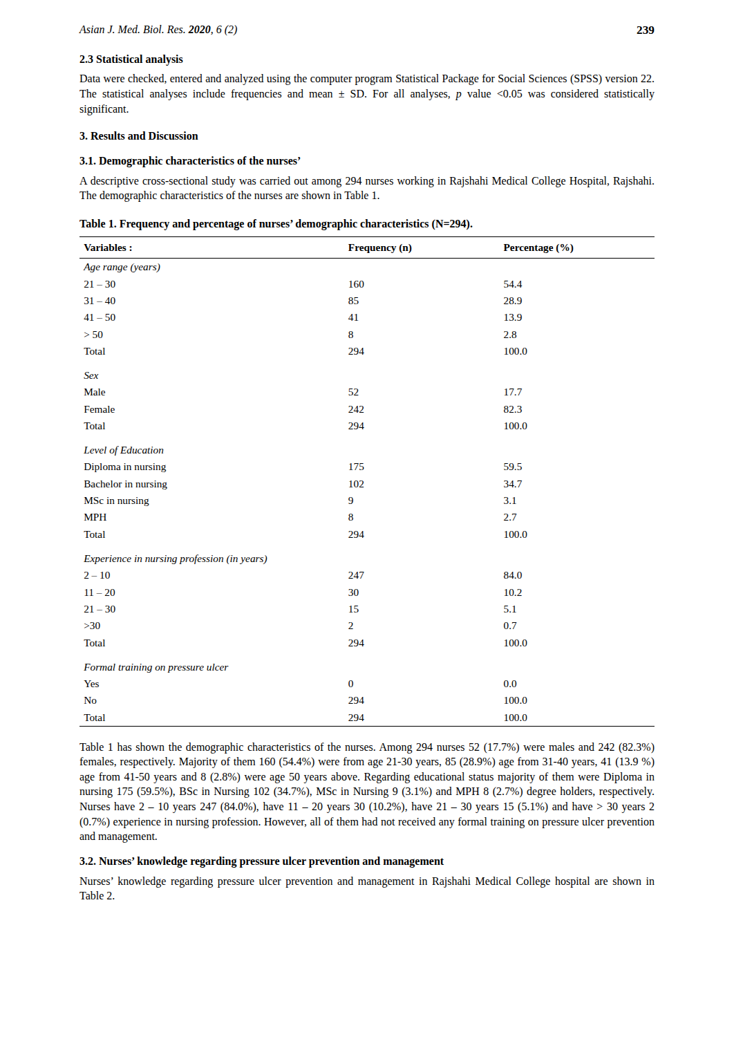Asian J. Med. Biol. Res. 2020, 6 (2)
239
2.3 Statistical analysis
Data were checked, entered and analyzed using the computer program Statistical Package for Social Sciences (SPSS) version 22. The statistical analyses include frequencies and mean ± SD. For all analyses, p value <0.05 was considered statistically significant.
3. Results and Discussion
3.1. Demographic characteristics of the nurses’
A descriptive cross-sectional study was carried out among 294 nurses working in Rajshahi Medical College Hospital, Rajshahi. The demographic characteristics of the nurses are shown in Table 1.
Table 1. Frequency and percentage of nurses’ demographic characteristics (N=294).
| Variables : | Frequency (n) | Percentage (%) |
| --- | --- | --- |
| Age range (years) | | |
| 21 – 30 | 160 | 54.4 |
| 31 – 40 | 85 | 28.9 |
| 41 – 50 | 41 | 13.9 |
| > 50 | 8 | 2.8 |
| Total | 294 | 100.0 |
| Sex | | |
| Male | 52 | 17.7 |
| Female | 242 | 82.3 |
| Total | 294 | 100.0 |
| Level of Education | | |
| Diploma in nursing | 175 | 59.5 |
| Bachelor in nursing | 102 | 34.7 |
| MSc in nursing | 9 | 3.1 |
| MPH | 8 | 2.7 |
| Total | 294 | 100.0 |
| Experience in nursing profession (in years) | | |
| 2 – 10 | 247 | 84.0 |
| 11 – 20 | 30 | 10.2 |
| 21 – 30 | 15 | 5.1 |
| >30 | 2 | 0.7 |
| Total | 294 | 100.0 |
| Formal training on pressure ulcer | | |
| Yes | 0 | 0.0 |
| No | 294 | 100.0 |
| Total | 294 | 100.0 |
Table 1 has shown the demographic characteristics of the nurses. Among 294 nurses 52 (17.7%) were males and 242 (82.3%) females, respectively. Majority of them 160 (54.4%) were from age 21-30 years, 85 (28.9%) age from 31-40 years, 41 (13.9 %) age from 41-50 years and 8 (2.8%) were age 50 years above. Regarding educational status majority of them were Diploma in nursing 175 (59.5%), BSc in Nursing 102 (34.7%), MSc in Nursing 9 (3.1%) and MPH 8 (2.7%) degree holders, respectively. Nurses have 2 – 10 years 247 (84.0%), have 11 – 20 years 30 (10.2%), have 21 – 30 years 15 (5.1%) and have > 30 years 2 (0.7%) experience in nursing profession. However, all of them had not received any formal training on pressure ulcer prevention and management.
3.2. Nurses’ knowledge regarding pressure ulcer prevention and management
Nurses’ knowledge regarding pressure ulcer prevention and management in Rajshahi Medical College hospital are shown in Table 2.